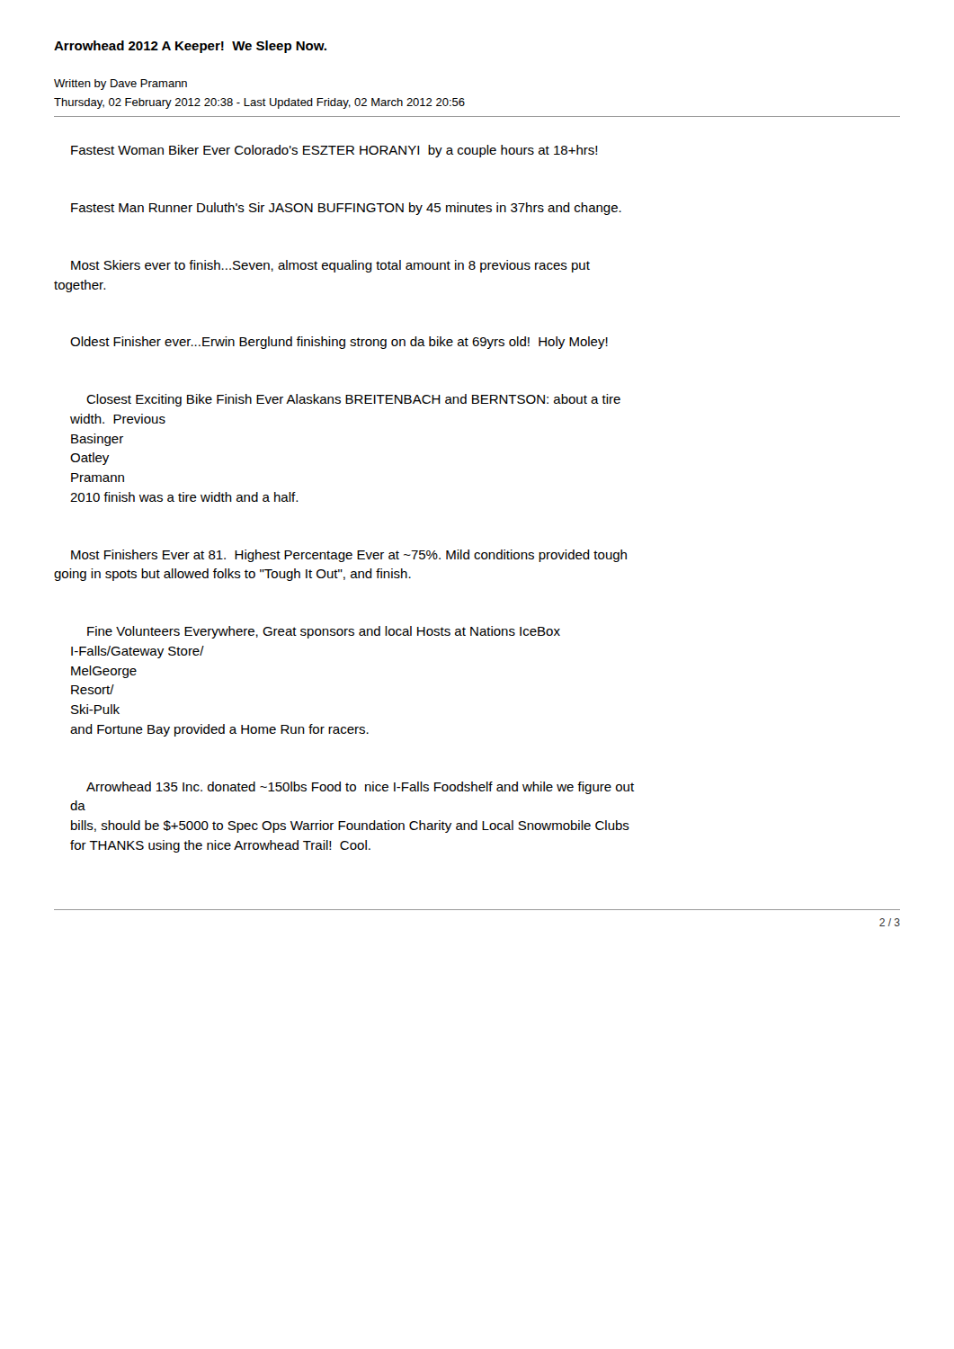Arrowhead 2012 A Keeper! We Sleep Now.
Written by Dave Pramann Thursday, 02 February 2012 20:38 - Last Updated Friday, 02 March 2012 20:56
Fastest Woman Biker Ever Colorado's ESZTER HORANYI by a couple hours at 18+hrs!
Fastest Man Runner Duluth's Sir JASON BUFFINGTON by 45 minutes in 37hrs and change.
Most Skiers ever to finish...Seven, almost equaling total amount in 8 previous races put
together.
Oldest Finisher ever...Erwin Berglund finishing strong on da bike at 69yrs old! Holy Moley!
Closest Exciting Bike Finish Ever Alaskans BREITENBACH and BERNTSON: about a tire
width. Previous
Basinger
Oatley
Pramann
2010 finish was a tire width and a half.
Most Finishers Ever at 81. Highest Percentage Ever at ~75%. Mild conditions provided tough
going in spots but allowed folks to "Tough It Out", and finish.
Fine Volunteers Everywhere, Great sponsors and local Hosts at Nations IceBox
I-Falls/Gateway Store/
MelGeorge
Resort/
Ski-Pulk
and Fortune Bay provided a Home Run for racers.
Arrowhead 135 Inc. donated ~150lbs Food to nice I-Falls Foodshelf and while we figure out
da
bills, should be $+5000 to Spec Ops Warrior Foundation Charity and Local Snowmobile Clubs
for THANKS using the nice Arrowhead Trail! Cool.
2 / 3